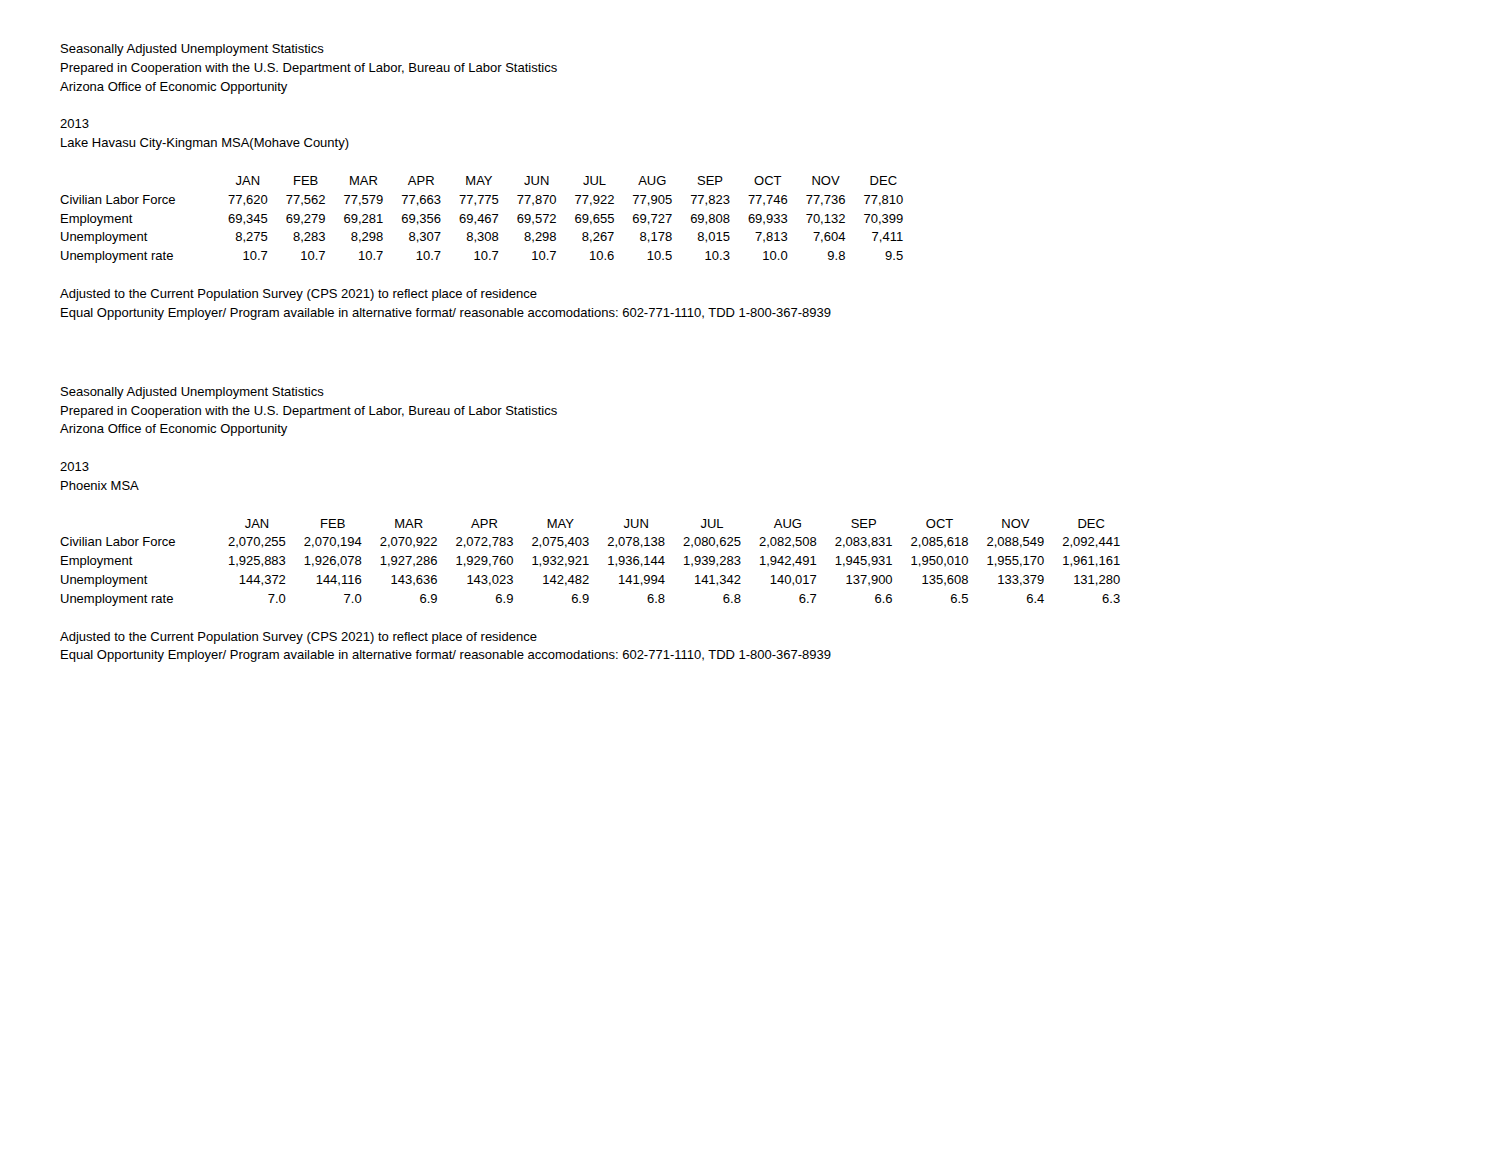Seasonally Adjusted Unemployment Statistics
Prepared in Cooperation with the U.S. Department of Labor, Bureau of Labor Statistics
Arizona Office of Economic Opportunity
2013
Lake Havasu City-Kingman MSA(Mohave County)
| | JAN | FEB | MAR | APR | MAY | JUN | JUL | AUG | SEP | OCT | NOV | DEC |
| --- | --- | --- | --- | --- | --- | --- | --- | --- | --- | --- | --- | --- |
| Civilian Labor Force | 77,620 | 77,562 | 77,579 | 77,663 | 77,775 | 77,870 | 77,922 | 77,905 | 77,823 | 77,746 | 77,736 | 77,810 |
| Employment | 69,345 | 69,279 | 69,281 | 69,356 | 69,467 | 69,572 | 69,655 | 69,727 | 69,808 | 69,933 | 70,132 | 70,399 |
| Unemployment | 8,275 | 8,283 | 8,298 | 8,307 | 8,308 | 8,298 | 8,267 | 8,178 | 8,015 | 7,813 | 7,604 | 7,411 |
| Unemployment rate | 10.7 | 10.7 | 10.7 | 10.7 | 10.7 | 10.7 | 10.6 | 10.5 | 10.3 | 10.0 | 9.8 | 9.5 |
Adjusted to the Current Population Survey (CPS 2021) to reflect place of residence
Equal Opportunity Employer/ Program available in alternative format/ reasonable accomodations: 602-771-1110, TDD 1-800-367-8939
Seasonally Adjusted Unemployment Statistics
Prepared in Cooperation with the U.S. Department of Labor, Bureau of Labor Statistics
Arizona Office of Economic Opportunity
2013
Phoenix MSA
| | JAN | FEB | MAR | APR | MAY | JUN | JUL | AUG | SEP | OCT | NOV | DEC |
| --- | --- | --- | --- | --- | --- | --- | --- | --- | --- | --- | --- | --- |
| Civilian Labor Force | 2,070,255 | 2,070,194 | 2,070,922 | 2,072,783 | 2,075,403 | 2,078,138 | 2,080,625 | 2,082,508 | 2,083,831 | 2,085,618 | 2,088,549 | 2,092,441 |
| Employment | 1,925,883 | 1,926,078 | 1,927,286 | 1,929,760 | 1,932,921 | 1,936,144 | 1,939,283 | 1,942,491 | 1,945,931 | 1,950,010 | 1,955,170 | 1,961,161 |
| Unemployment | 144,372 | 144,116 | 143,636 | 143,023 | 142,482 | 141,994 | 141,342 | 140,017 | 137,900 | 135,608 | 133,379 | 131,280 |
| Unemployment rate | 7.0 | 7.0 | 6.9 | 6.9 | 6.9 | 6.8 | 6.8 | 6.7 | 6.6 | 6.5 | 6.4 | 6.3 |
Adjusted to the Current Population Survey (CPS 2021) to reflect place of residence
Equal Opportunity Employer/ Program available in alternative format/ reasonable accomodations: 602-771-1110, TDD 1-800-367-8939